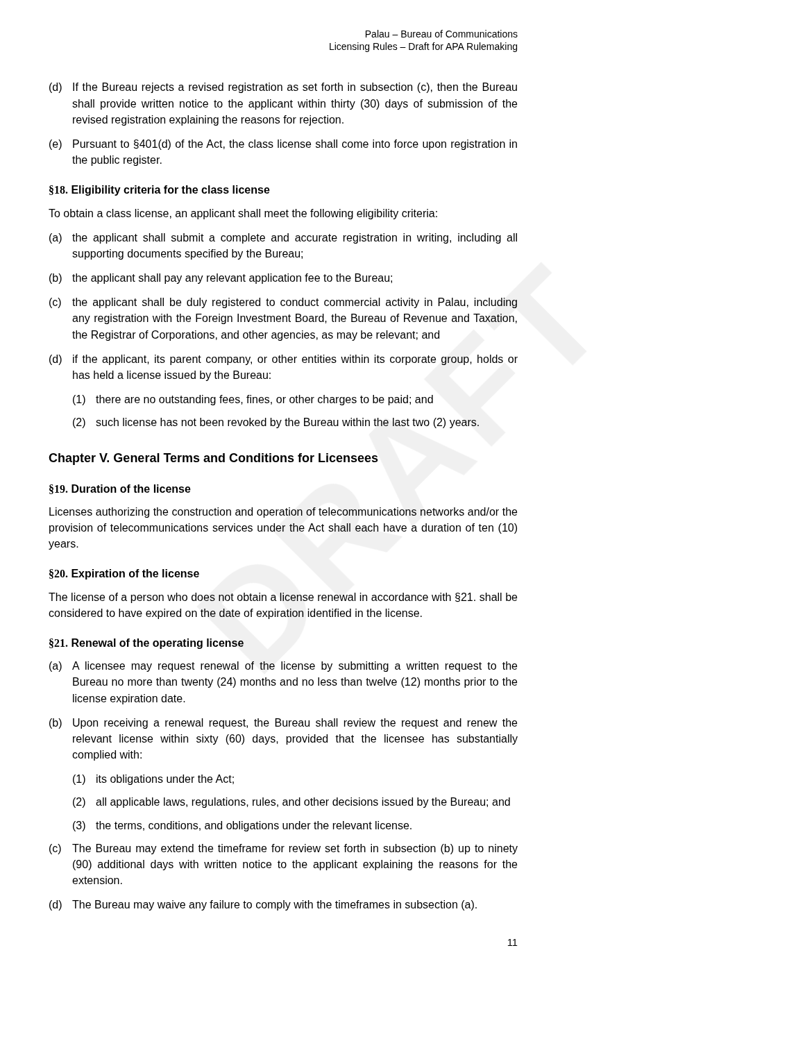DRAFT
Palau – Bureau of Communications
Licensing Rules – Draft for APA Rulemaking
(d)
If the Bureau rejects a revised registration as set forth in subsection (c), then the Bureau shall provide written notice to the applicant within thirty (30) days of submission of the revised registration explaining the reasons for rejection.
(e)
Pursuant to §401(d) of the Act, the class license shall come into force upon registration in the public register.
§18. Eligibility criteria for the class license
To obtain a class license, an applicant shall meet the following eligibility criteria:
(a)
the applicant shall submit a complete and accurate registration in writing, including all supporting documents specified by the Bureau;
(b)
the applicant shall pay any relevant application fee to the Bureau;
(c)
the applicant shall be duly registered to conduct commercial activity in Palau, including any registration with the Foreign Investment Board, the Bureau of Revenue and Taxation, the Registrar of Corporations, and other agencies, as may be relevant; and
(d)
if the applicant, its parent company, or other entities within its corporate group, holds or has held a license issued by the Bureau:
(1)
there are no outstanding fees, fines, or other charges to be paid; and
(2)
such license has not been revoked by the Bureau within the last two (2) years.
Chapter V. General Terms and Conditions for Licensees
§19. Duration of the license
Licenses authorizing the construction and operation of telecommunications networks and/or the provision of telecommunications services under the Act shall each have a duration of ten (10) years.
§20. Expiration of the license
The license of a person who does not obtain a license renewal in accordance with §21. shall be considered to have expired on the date of expiration identified in the license.
§21. Renewal of the operating license
(a)
A licensee may request renewal of the license by submitting a written request to the Bureau no more than twenty (24) months and no less than twelve (12) months prior to the license expiration date.
(b)
Upon receiving a renewal request, the Bureau shall review the request and renew the relevant license within sixty (60) days, provided that the licensee has substantially complied with:
(1)
its obligations under the Act;
(2)
all applicable laws, regulations, rules, and other decisions issued by the Bureau; and
(3)
the terms, conditions, and obligations under the relevant license.
(c)
The Bureau may extend the timeframe for review set forth in subsection (b) up to ninety (90) additional days with written notice to the applicant explaining the reasons for the extension.
(d)
The Bureau may waive any failure to comply with the timeframes in subsection (a).
11